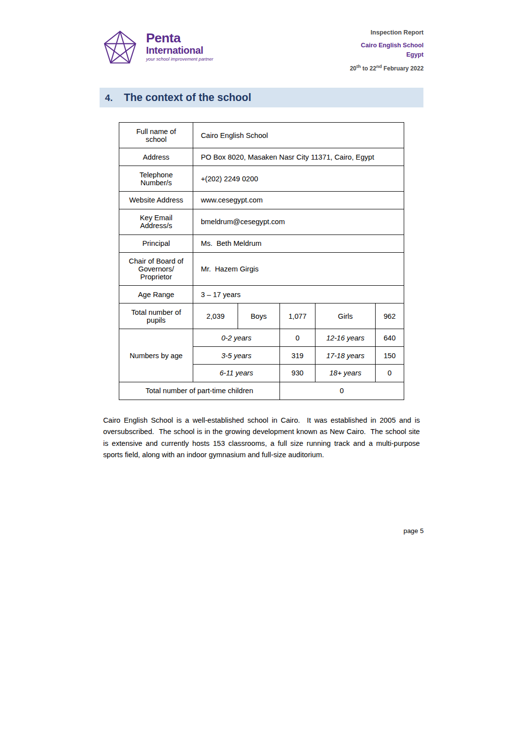Penta
International
your school improvement partner
Inspection Report
Cairo English School
Egypt
20th to 22nd February 2022
4. The context of the school
| Full name of school | Cairo English School |
| Address | PO Box 8020, Masaken Nasr City 11371, Cairo, Egypt |
| Telephone Number/s | +(202) 2249 0200 |
| Website Address | www.cesegypt.com |
| Key Email Address/s | bmeldrum@cesegypt.com |
| Principal | Ms. Beth Meldrum |
| Chair of Board of Governors/ Proprietor | Mr. Hazem Girgis |
| Age Range | 3 – 17 years |
| Total number of pupils | 2,039 | Boys | 1,077 | Girls | 962 |
| Numbers by age | 0-2 years | 0 | 12-16 years | 640 |
| 3-5 years | 319 | 17-18 years | 150 |
| 6-11 years | 930 | 18+ years | 0 |
| Total number of part-time children | 0 |
Cairo English School is a well-established school in Cairo. It was established in 2005 and is oversubscribed. The school is in the growing development known as New Cairo. The school site is extensive and currently hosts 153 classrooms, a full size running track and a multi-purpose sports field, along with an indoor gymnasium and full-size auditorium.
page 5